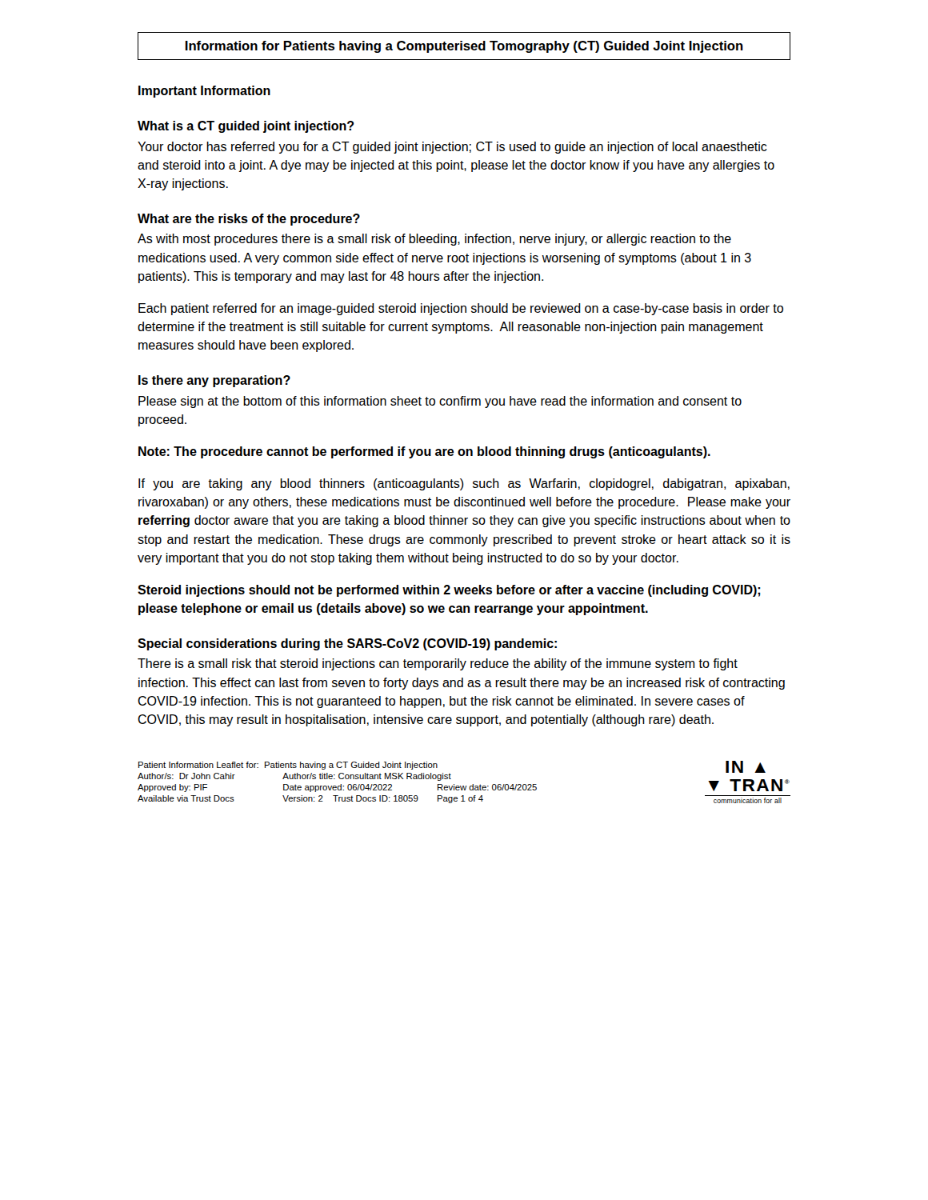Information for Patients having a Computerised Tomography (CT) Guided Joint Injection
Important Information
What is a CT guided joint injection?
Your doctor has referred you for a CT guided joint injection; CT is used to guide an injection of local anaesthetic and steroid into a joint. A dye may be injected at this point, please let the doctor know if you have any allergies to X-ray injections.
What are the risks of the procedure?
As with most procedures there is a small risk of bleeding, infection, nerve injury, or allergic reaction to the medications used. A very common side effect of nerve root injections is worsening of symptoms (about 1 in 3 patients). This is temporary and may last for 48 hours after the injection.
Each patient referred for an image-guided steroid injection should be reviewed on a case-by-case basis in order to determine if the treatment is still suitable for current symptoms. All reasonable non-injection pain management measures should have been explored.
Is there any preparation?
Please sign at the bottom of this information sheet to confirm you have read the information and consent to proceed.
Note: The procedure cannot be performed if you are on blood thinning drugs (anticoagulants).
If you are taking any blood thinners (anticoagulants) such as Warfarin, clopidogrel, dabigatran, apixaban, rivaroxaban) or any others, these medications must be discontinued well before the procedure. Please make your referring doctor aware that you are taking a blood thinner so they can give you specific instructions about when to stop and restart the medication. These drugs are commonly prescribed to prevent stroke or heart attack so it is very important that you do not stop taking them without being instructed to do so by your doctor.
Steroid injections should not be performed within 2 weeks before or after a vaccine (including COVID); please telephone or email us (details above) so we can rearrange your appointment.
Special considerations during the SARS-CoV2 (COVID-19) pandemic:
There is a small risk that steroid injections can temporarily reduce the ability of the immune system to fight infection. This effect can last from seven to forty days and as a result there may be an increased risk of contracting COVID-19 infection. This is not guaranteed to happen, but the risk cannot be eliminated. In severe cases of COVID, this may result in hospitalisation, intensive care support, and potentially (although rare) death.
Patient Information Leaflet for: Patients having a CT Guided Joint Injection
Author/s: Dr John Cahir Author/s title: Consultant MSK Radiologist
Approved by: PIF Date approved: 06/04/2022 Review date: 06/04/2025
Available via Trust Docs Version: 2 Trust Docs ID: 18059 Page 1 of 4
IN ▲
▼ TRAN®
communication for all